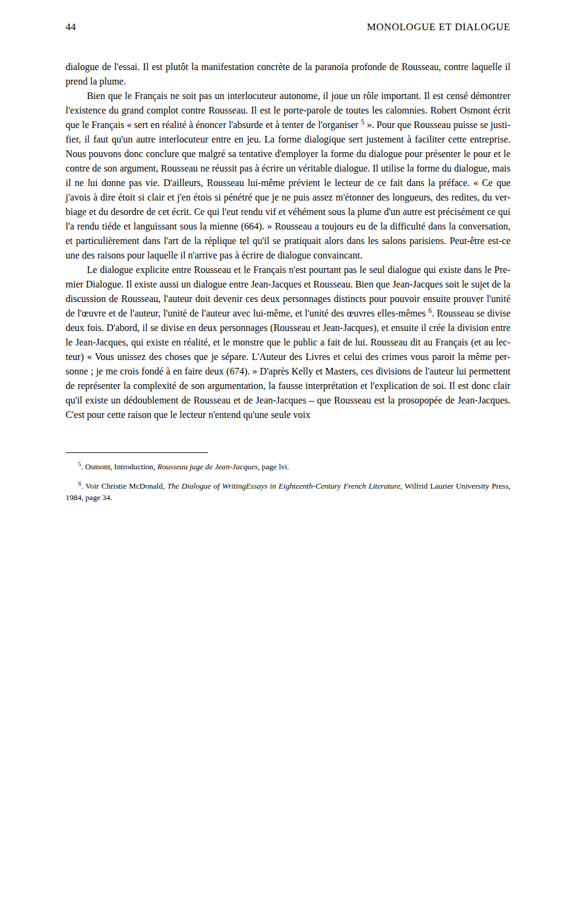44 MONOLOGUE ET DIALOGUE
dialogue de l'essai. Il est plutôt la manifestation concrète de la paranoïa profonde de Rousseau, contre laquelle il prend la plume.
Bien que le Français ne soit pas un interlocuteur autonome, il joue un rôle important. Il est censé démontrer l'existence du grand complot contre Rousseau. Il est le porte-parole de toutes les calomnies. Robert Osmont écrit que le Français « sert en réalité à énoncer l'absurde et à tenter de l'organiser 5 ». Pour que Rousseau puisse se justifier, il faut qu'un autre interlocuteur entre en jeu. La forme dialogique sert justement à faciliter cette entreprise. Nous pouvons donc conclure que malgré sa tentative d'employer la forme du dialogue pour présenter le pour et le contre de son argument, Rousseau ne réussit pas à écrire un véritable dialogue. Il utilise la forme du dialogue, mais il ne lui donne pas vie. D'ailleurs, Rousseau lui-même prévient le lecteur de ce fait dans la préface. « Ce que j'avois à dire étoit si clair et j'en étois si pénétré que je ne puis assez m'étonner des longueurs, des redites, du verbiage et du desordre de cet écrit. Ce qui l'eut rendu vif et véhément sous la plume d'un autre est précisément ce qui l'a rendu tiéde et languissant sous la mienne (664). » Rousseau a toujours eu de la difficulté dans la conversation, et particulièrement dans l'art de la réplique tel qu'il se pratiquait alors dans les salons parisiens. Peut-être est-ce une des raisons pour laquelle il n'arrive pas à écrire de dialogue convaincant.
Le dialogue explicite entre Rousseau et le Français n'est pourtant pas le seul dialogue qui existe dans le Premier Dialogue. Il existe aussi un dialogue entre Jean-Jacques et Rousseau. Bien que Jean-Jacques soit le sujet de la discussion de Rousseau, l'auteur doit devenir ces deux personnages distincts pour pouvoir ensuite prouver l'unité de l'œuvre et de l'auteur, l'unité de l'auteur avec lui-même, et l'unité des œuvres elles-mêmes 6. Rousseau se divise deux fois. D'abord, il se divise en deux personnages (Rousseau et Jean-Jacques), et ensuite il crée la division entre le Jean-Jacques, qui existe en réalité, et le monstre que le public a fait de lui. Rousseau dit au Français (et au lecteur) « Vous unissez des choses que je sépare. L'Auteur des Livres et celui des crimes vous paroit la même personne ; je me crois fondé à en faire deux (674). » D'après Kelly et Masters, ces divisions de l'auteur lui permettent de représenter la complexité de son argumentation, la fausse interprétation et l'explication de soi. Il est donc clair qu'il existe un dédoublement de Rousseau et de Jean-Jacques – que Rousseau est la prosopopée de Jean-Jacques. C'est pour cette raison que le lecteur n'entend qu'une seule voix
5. Osmont, Introduction, Rousseau juge de Jean-Jacques, page lvi.
6. Voir Christie McDonald, The Dialogue of WritingEssays in Eighteenth-Century French Literature, Wilfrid Laurier University Press, 1984, page 34.